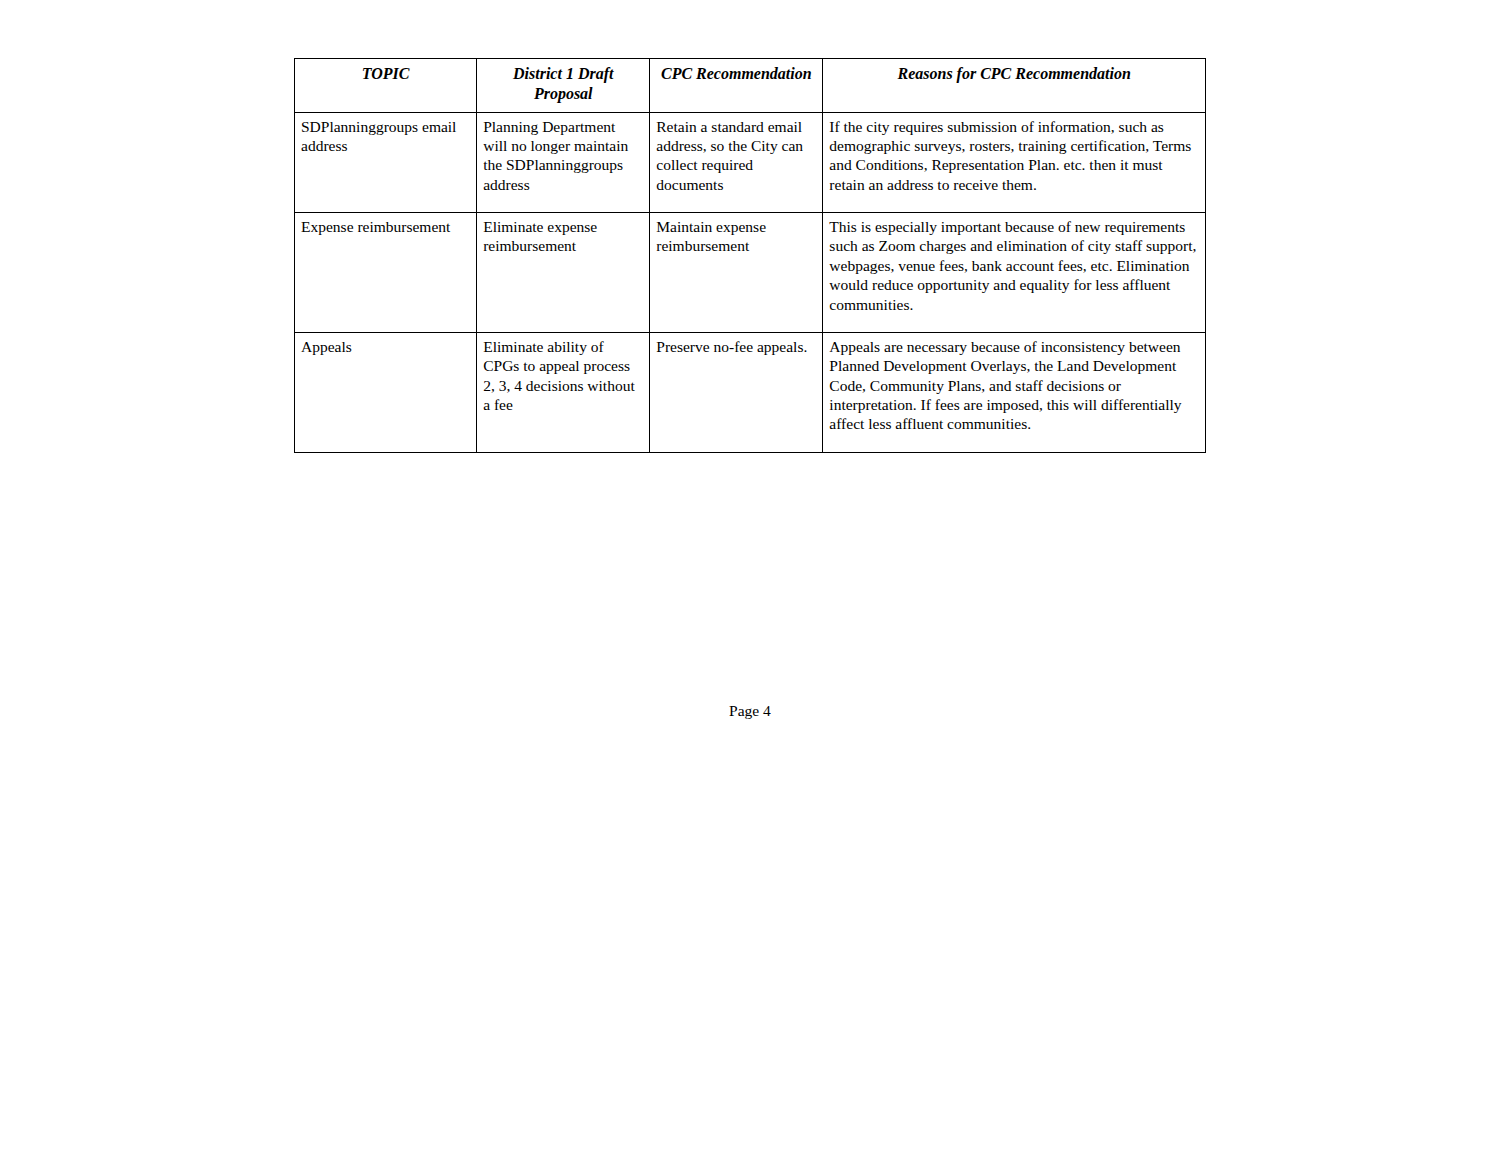| TOPIC | District 1 Draft Proposal | CPC Recommendation | Reasons for CPC Recommendation |
| --- | --- | --- | --- |
| SDPlanninggroups email address | Planning Department will no longer maintain the SDPlanninggroups address | Retain a standard email address, so the City can collect required documents | If the city requires submission of information, such as demographic surveys, rosters, training certification, Terms and Conditions, Representation Plan. etc. then it must retain an address to receive them. |
| Expense reimbursement | Eliminate expense reimbursement | Maintain expense reimbursement | This is especially important because of new requirements such as Zoom charges and elimination of city staff support, webpages, venue fees, bank account fees, etc. Elimination would reduce opportunity and equality for less affluent communities. |
| Appeals | Eliminate ability of CPGs to appeal process 2, 3, 4 decisions without a fee | Preserve no-fee appeals. | Appeals are necessary because of inconsistency between Planned Development Overlays, the Land Development Code, Community Plans, and staff decisions or interpretation. If fees are imposed, this will differentially affect less affluent communities. |
Page 4